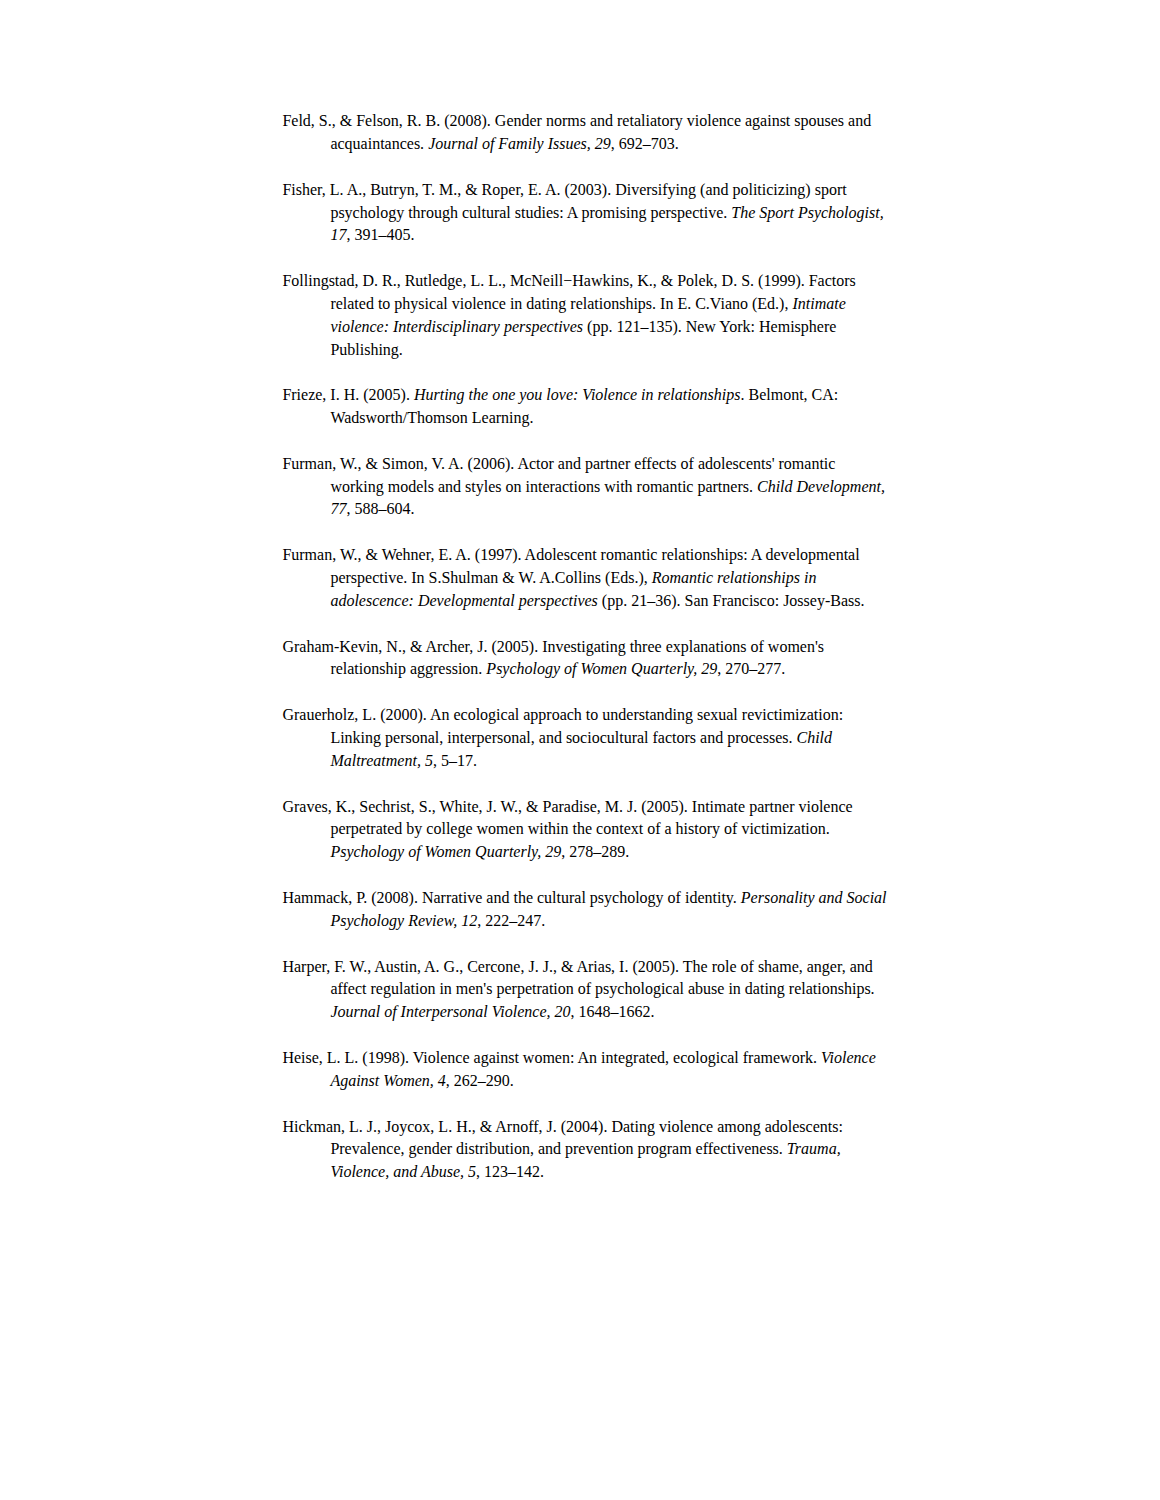Feld, S., & Felson, R. B. (2008). Gender norms and retaliatory violence against spouses and acquaintances. Journal of Family Issues, 29, 692–703.
Fisher, L. A., Butryn, T. M., & Roper, E. A. (2003). Diversifying (and politicizing) sport psychology through cultural studies: A promising perspective. The Sport Psychologist, 17, 391–405.
Follingstad, D. R., Rutledge, L. L., McNeill−Hawkins, K., & Polek, D. S. (1999). Factors related to physical violence in dating relationships. In E. C.Viano (Ed.), Intimate violence: Interdisciplinary perspectives (pp. 121–135). New York: Hemisphere Publishing.
Frieze, I. H. (2005). Hurting the one you love: Violence in relationships. Belmont, CA: Wadsworth/Thomson Learning.
Furman, W., & Simon, V. A. (2006). Actor and partner effects of adolescents' romantic working models and styles on interactions with romantic partners. Child Development, 77, 588–604.
Furman, W., & Wehner, E. A. (1997). Adolescent romantic relationships: A developmental perspective. In S.Shulman & W. A.Collins (Eds.), Romantic relationships in adolescence: Developmental perspectives (pp. 21–36). San Francisco: Jossey-Bass.
Graham-Kevin, N., & Archer, J. (2005). Investigating three explanations of women's relationship aggression. Psychology of Women Quarterly, 29, 270–277.
Grauerholz, L. (2000). An ecological approach to understanding sexual revictimization: Linking personal, interpersonal, and sociocultural factors and processes. Child Maltreatment, 5, 5–17.
Graves, K., Sechrist, S., White, J. W., & Paradise, M. J. (2005). Intimate partner violence perpetrated by college women within the context of a history of victimization. Psychology of Women Quarterly, 29, 278–289.
Hammack, P. (2008). Narrative and the cultural psychology of identity. Personality and Social Psychology Review, 12, 222–247.
Harper, F. W., Austin, A. G., Cercone, J. J., & Arias, I. (2005). The role of shame, anger, and affect regulation in men's perpetration of psychological abuse in dating relationships. Journal of Interpersonal Violence, 20, 1648–1662.
Heise, L. L. (1998). Violence against women: An integrated, ecological framework. Violence Against Women, 4, 262–290.
Hickman, L. J., Joycox, L. H., & Arnoff, J. (2004). Dating violence among adolescents: Prevalence, gender distribution, and prevention program effectiveness. Trauma, Violence, and Abuse, 5, 123–142.